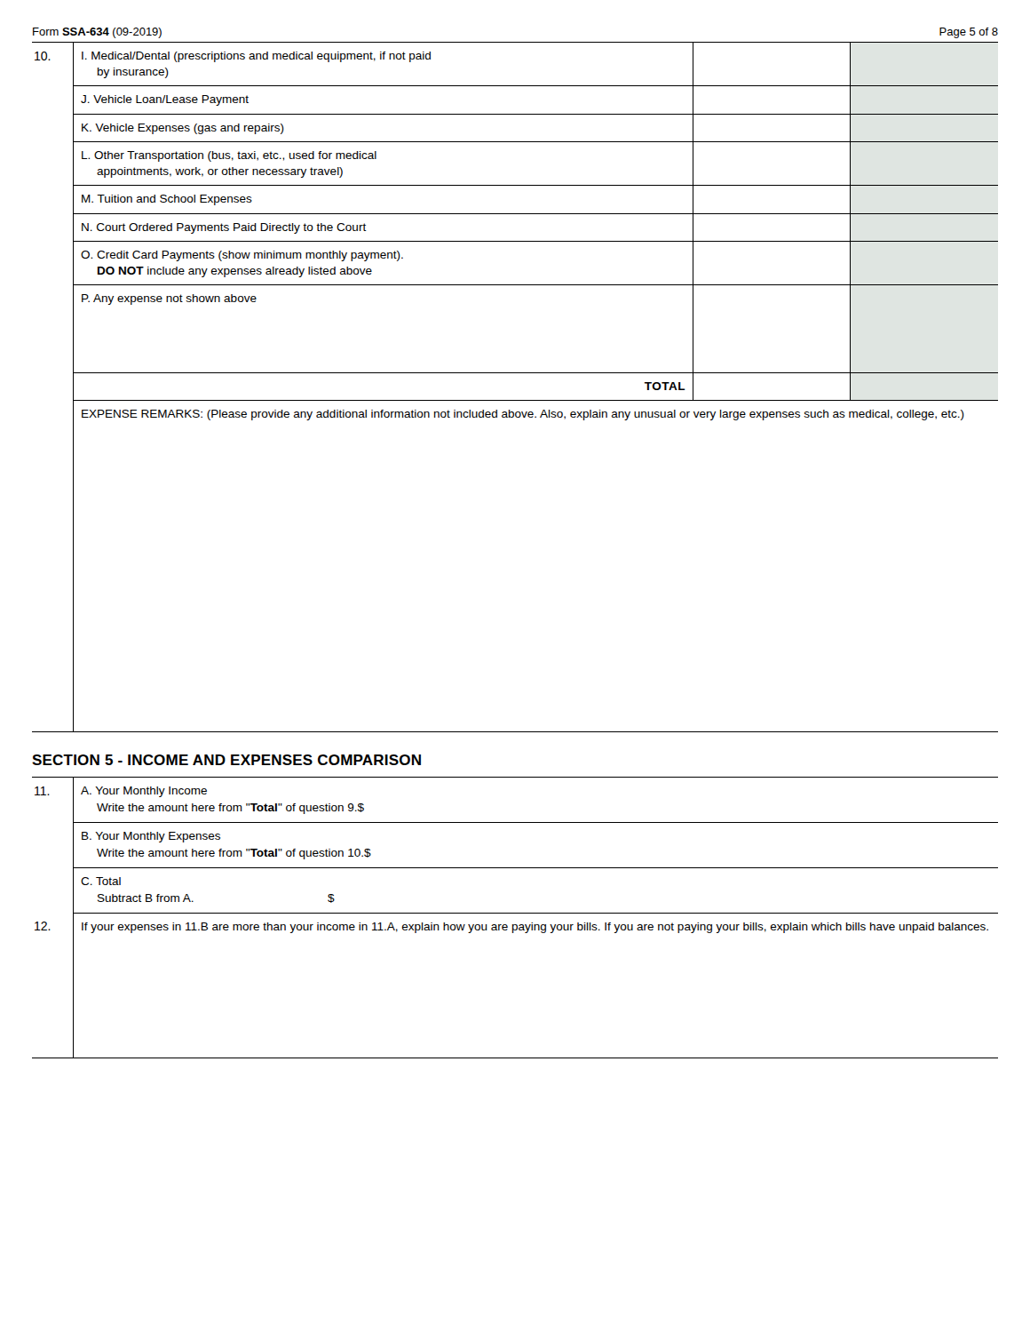Form SSA-634 (09-2019)
Page 5 of 8
| 10. | I. Medical/Dental (prescriptions and medical equipment, if not paid by insurance) | | |
| | J. Vehicle Loan/Lease Payment | | |
| | K. Vehicle Expenses (gas and repairs) | | |
| | L. Other Transportation (bus, taxi, etc., used for medical appointments, work, or other necessary travel) | | |
| | M. Tuition and School Expenses | | |
| | N. Court Ordered Payments Paid Directly to the Court | | |
| | O. Credit Card Payments (show minimum monthly payment). DO NOT include any expenses already listed above | | |
| | P. Any expense not shown above | | |
| | TOTAL | | |
| | EXPENSE REMARKS: (Please provide any additional information not included above. Also, explain any unusual or very large expenses such as medical, college, etc.) |
SECTION 5 - INCOME AND EXPENSES COMPARISON
| 11. | A. Your Monthly Income Write the amount here from " Total " of question 9. $ |
| B. Your Monthly Expenses Write the amount here from " Total " of question 10. $ |
| C. Total Subtract B from A. $ |
| 12. | If your expenses in 11.B are more than your income in 11.A, explain how you are paying your bills. If you are not paying your bills, explain which bills have unpaid balances. |